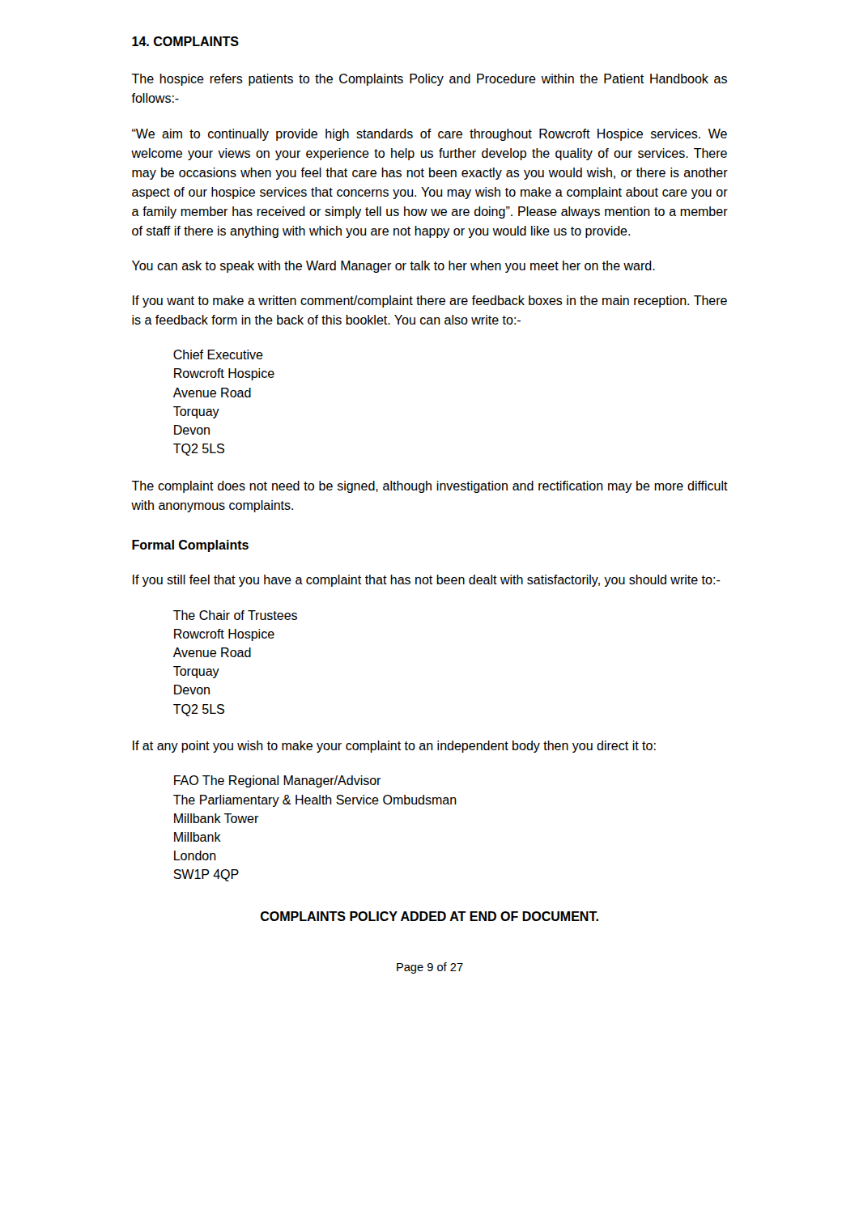14. COMPLAINTS
The hospice refers patients to the Complaints Policy and Procedure within the Patient Handbook as follows:-
“We aim to continually provide high standards of care throughout Rowcroft Hospice services. We welcome your views on your experience to help us further develop the quality of our services. There may be occasions when you feel that care has not been exactly as you would wish, or there is another aspect of our hospice services that concerns you. You may wish to make a complaint about care you or a family member has received or simply tell us how we are doing”. Please always mention to a member of staff if there is anything with which you are not happy or you would like us to provide.
You can ask to speak with the Ward Manager or talk to her when you meet her on the ward.
If you want to make a written comment/complaint there are feedback boxes in the main reception. There is a feedback form in the back of this booklet. You can also write to:-
Chief Executive
Rowcroft Hospice
Avenue Road
Torquay
Devon
TQ2 5LS
The complaint does not need to be signed, although investigation and rectification may be more difficult with anonymous complaints.
Formal Complaints
If you still feel that you have a complaint that has not been dealt with satisfactorily, you should write to:-
The Chair of Trustees
Rowcroft Hospice
Avenue Road
Torquay
Devon
TQ2 5LS
If at any point you wish to make your complaint to an independent body then you direct it to:
FAO The Regional Manager/Advisor
The Parliamentary & Health Service Ombudsman
Millbank Tower
Millbank
London
SW1P 4QP
COMPLAINTS POLICY ADDED AT END OF DOCUMENT.
Page 9 of 27